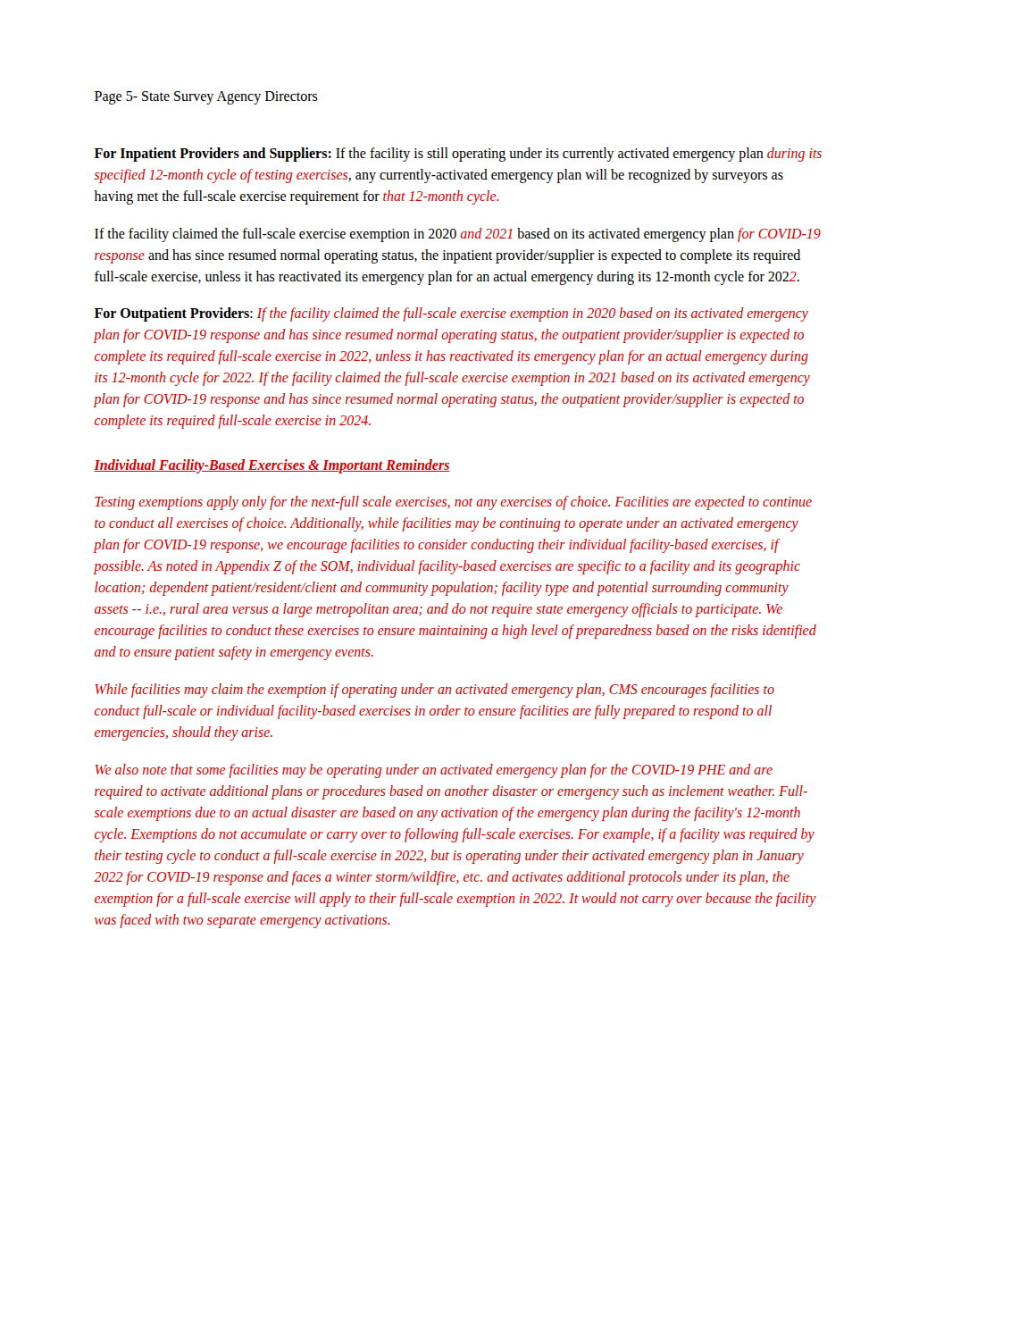Page 5- State Survey Agency Directors
For Inpatient Providers and Suppliers: If the facility is still operating under its currently activated emergency plan during its specified 12-month cycle of testing exercises, any currently-activated emergency plan will be recognized by surveyors as having met the full-scale exercise requirement for that 12-month cycle.
If the facility claimed the full-scale exercise exemption in 2020 and 2021 based on its activated emergency plan for COVID-19 response and has since resumed normal operating status, the inpatient provider/supplier is expected to complete its required full-scale exercise, unless it has reactivated its emergency plan for an actual emergency during its 12-month cycle for 2022.
For Outpatient Providers: If the facility claimed the full-scale exercise exemption in 2020 based on its activated emergency plan for COVID-19 response and has since resumed normal operating status, the outpatient provider/supplier is expected to complete its required full-scale exercise in 2022, unless it has reactivated its emergency plan for an actual emergency during its 12-month cycle for 2022. If the facility claimed the full-scale exercise exemption in 2021 based on its activated emergency plan for COVID-19 response and has since resumed normal operating status, the outpatient provider/supplier is expected to complete its required full-scale exercise in 2024.
Individual Facility-Based Exercises & Important Reminders
Testing exemptions apply only for the next-full scale exercises, not any exercises of choice. Facilities are expected to continue to conduct all exercises of choice. Additionally, while facilities may be continuing to operate under an activated emergency plan for COVID-19 response, we encourage facilities to consider conducting their individual facility-based exercises, if possible. As noted in Appendix Z of the SOM, individual facility-based exercises are specific to a facility and its geographic location; dependent patient/resident/client and community population; facility type and potential surrounding community assets -- i.e., rural area versus a large metropolitan area; and do not require state emergency officials to participate. We encourage facilities to conduct these exercises to ensure maintaining a high level of preparedness based on the risks identified and to ensure patient safety in emergency events.
While facilities may claim the exemption if operating under an activated emergency plan, CMS encourages facilities to conduct full-scale or individual facility-based exercises in order to ensure facilities are fully prepared to respond to all emergencies, should they arise.
We also note that some facilities may be operating under an activated emergency plan for the COVID-19 PHE and are required to activate additional plans or procedures based on another disaster or emergency such as inclement weather. Full-scale exemptions due to an actual disaster are based on any activation of the emergency plan during the facility's 12-month cycle. Exemptions do not accumulate or carry over to following full-scale exercises. For example, if a facility was required by their testing cycle to conduct a full-scale exercise in 2022, but is operating under their activated emergency plan in January 2022 for COVID-19 response and faces a winter storm/wildfire, etc. and activates additional protocols under its plan, the exemption for a full-scale exercise will apply to their full-scale exemption in 2022. It would not carry over because the facility was faced with two separate emergency activations.